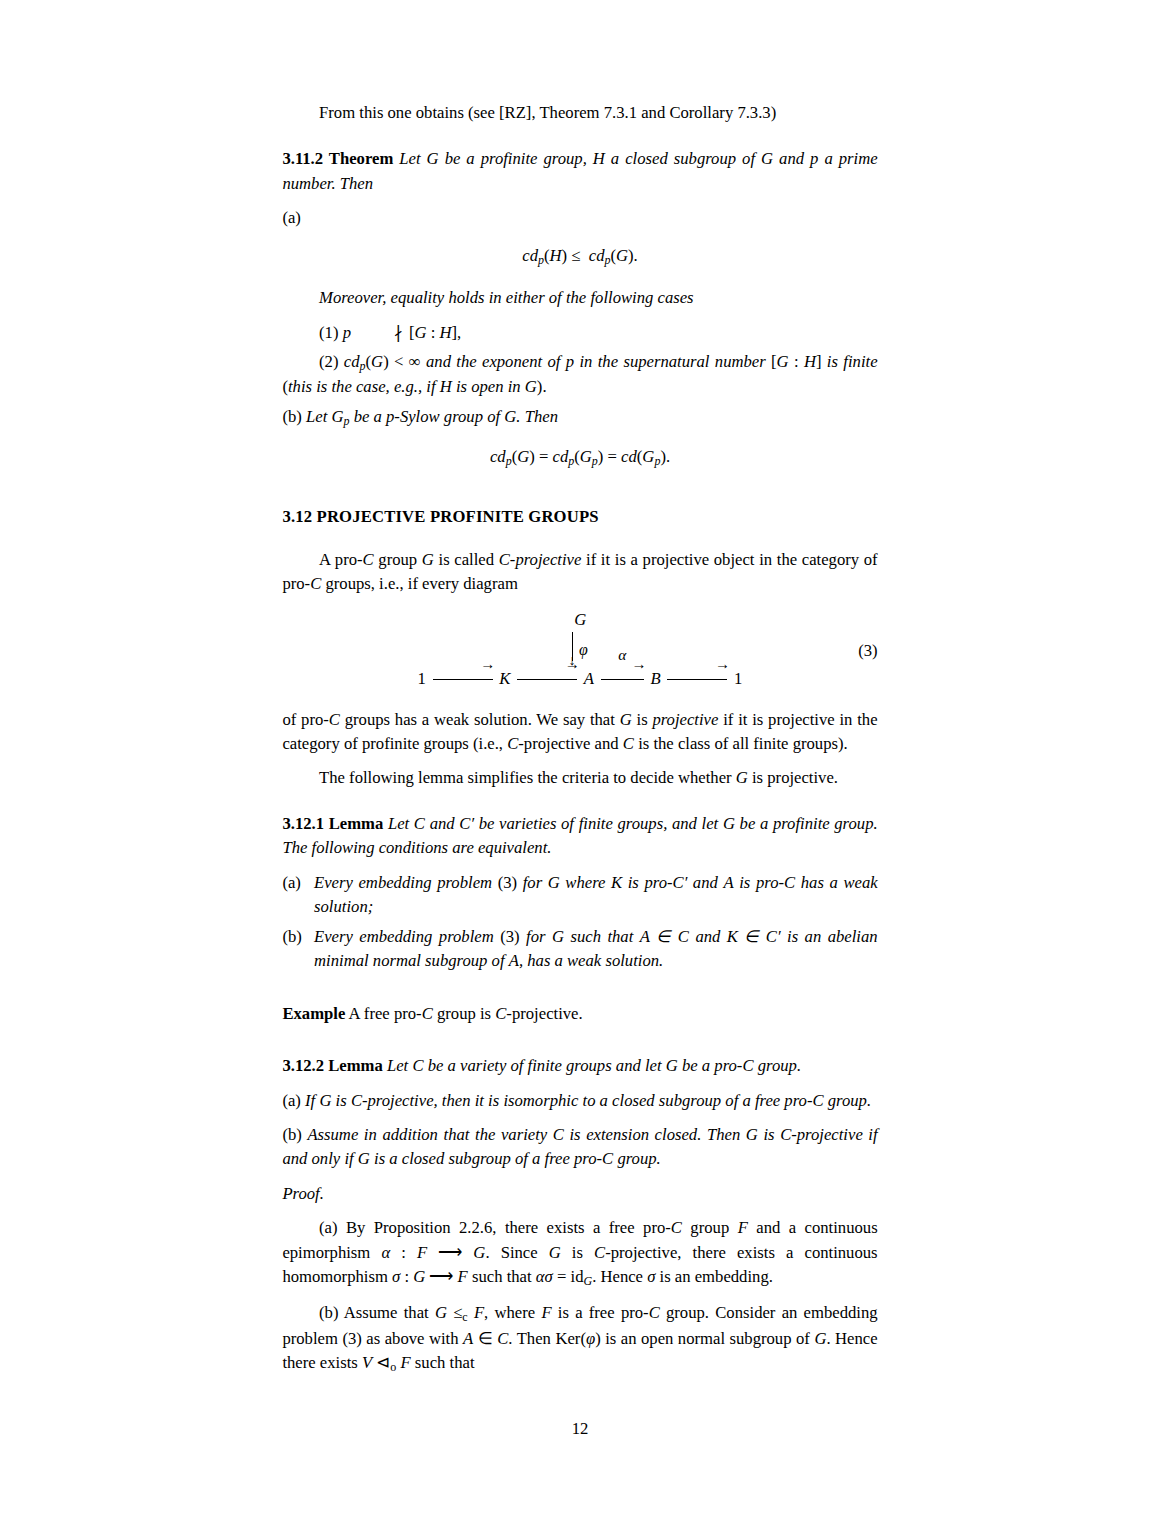From this one obtains (see [RZ], Theorem 7.3.1 and Corollary 7.3.3)
3.11.2 Theorem Let G be a profinite group, H a closed subgroup of G and p a prime number. Then
(a)
cdp(H) ≤ cdp(G).
Moreover, equality holds in either of the following cases
(1) p ∤ [G : H],
(2) cdp(G) < ∞ and the exponent of p in the supernatural number [G : H] is finite (this is the case, e.g., if H is open in G).
(b) Let Gp be a p-Sylow group of G. Then
cdp(G) = cdp(Gp) = cd(Gp).
3.12 PROJECTIVE PROFINITE GROUPS
A pro-C group G is called C-projective if it is a projective object in the category of pro-C groups, i.e., if every diagram
(3)
G
↓ φ
1 → K → A →α B → 1
of pro-C groups has a weak solution. We say that G is projective if it is projective in the category of profinite groups (i.e., C-projective and C is the class of all finite groups).
The following lemma simplifies the criteria to decide whether G is projective.
3.12.1 Lemma Let C and C′ be varieties of finite groups, and let G be a profinite group. The following conditions are equivalent.
(a) Every embedding problem (3) for G where K is pro-C′ and A is pro-C has a weak solution;
(b) Every embedding problem (3) for G such that A ∈ C and K ∈ C′ is an abelian minimal normal subgroup of A, has a weak solution.
Example A free pro-C group is C-projective.
3.12.2 Lemma Let C be a variety of finite groups and let G be a pro-C group.
(a) If G is C-projective, then it is isomorphic to a closed subgroup of a free pro-C group.
(b) Assume in addition that the variety C is extension closed. Then G is C-projective if and only if G is a closed subgroup of a free pro-C group.
Proof.
(a) By Proposition 2.2.6, there exists a free pro-C group F and a continuous epimorphism α : F ⟶ G. Since G is C-projective, there exists a continuous homomorphism σ : G ⟶ F such that ασ = id G. Hence σ is an embedding.
(b) Assume that G ≤c F, where F is a free pro-C group. Consider an embedding problem (3) as above with A ∈ C. Then Ker(φ) is an open normal subgroup of G. Hence there exists V ⊲o F such that
12